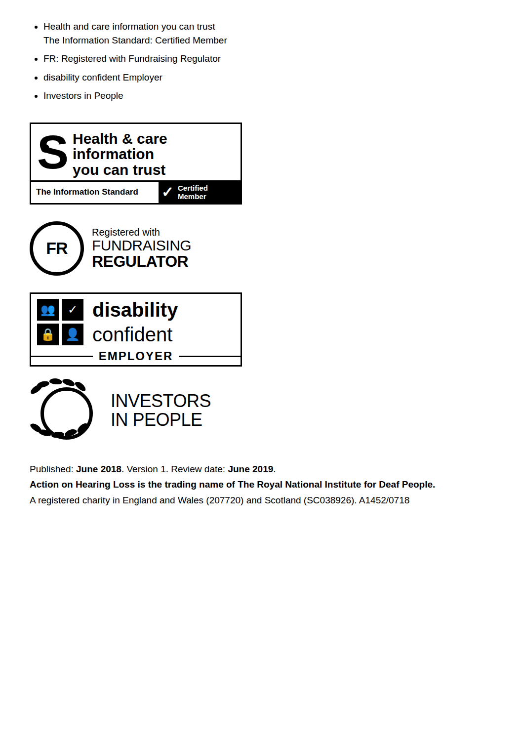Health and care information you can trust
The Information Standard: Certified Member
FR: Registered with Fundraising Regulator
disability confident Employer
Investors in People
S
Health & care
information
you can trust
The Information Standard
✓ Certified
Member
FR
Registered with
FUNDRAISING
REGULATOR
👥
✓
disability
🔒
👤
confident
EMPLOYER
INVESTORS
IN PEOPLE
Published: June 2018. Version 1. Review date: June 2019.
Action on Hearing Loss is the trading name of The Royal National Institute for Deaf People.
A registered charity in England and Wales (207720) and Scotland (SC038926). A1452/0718